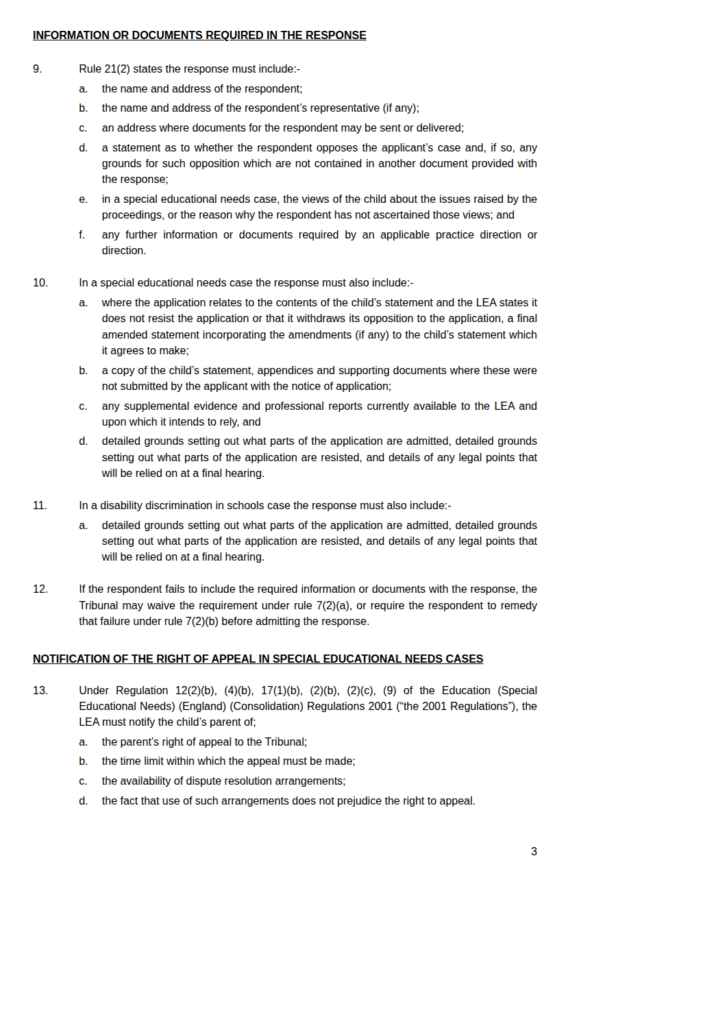Information or Documents Required in the Response
9. Rule 21(2) states the response must include:-
a. the name and address of the respondent;
b. the name and address of the respondent’s representative (if any);
c. an address where documents for the respondent may be sent or delivered;
d. a statement as to whether the respondent opposes the applicant’s case and, if so, any grounds for such opposition which are not contained in another document provided with the response;
e. in a special educational needs case, the views of the child about the issues raised by the proceedings, or the reason why the respondent has not ascertained those views; and
f. any further information or documents required by an applicable practice direction or direction.
10. In a special educational needs case the response must also include:-
a. where the application relates to the contents of the child’s statement and the LEA states it does not resist the application or that it withdraws its opposition to the application, a final amended statement incorporating the amendments (if any) to the child’s statement which it agrees to make;
b. a copy of the child’s statement, appendices and supporting documents where these were not submitted by the applicant with the notice of application;
c. any supplemental evidence and professional reports currently available to the LEA and upon which it intends to rely, and
d. detailed grounds setting out what parts of the application are admitted, detailed grounds setting out what parts of the application are resisted, and details of any legal points that will be relied on at a final hearing.
11. In a disability discrimination in schools case the response must also include:-
a. detailed grounds setting out what parts of the application are admitted, detailed grounds setting out what parts of the application are resisted, and details of any legal points that will be relied on at a final hearing.
12. If the respondent fails to include the required information or documents with the response, the Tribunal may waive the requirement under rule 7(2)(a), or require the respondent to remedy that failure under rule 7(2)(b) before admitting the response.
Notification of the Right of Appeal in Special Educational Needs Cases
13. Under Regulation 12(2)(b), (4)(b), 17(1)(b), (2)(b), (2)(c), (9) of the Education (Special Educational Needs) (England) (Consolidation) Regulations 2001 (“the 2001 Regulations”), the LEA must notify the child’s parent of;
a. the parent’s right of appeal to the Tribunal;
b. the time limit within which the appeal must be made;
c. the availability of dispute resolution arrangements;
d. the fact that use of such arrangements does not prejudice the right to appeal.
3